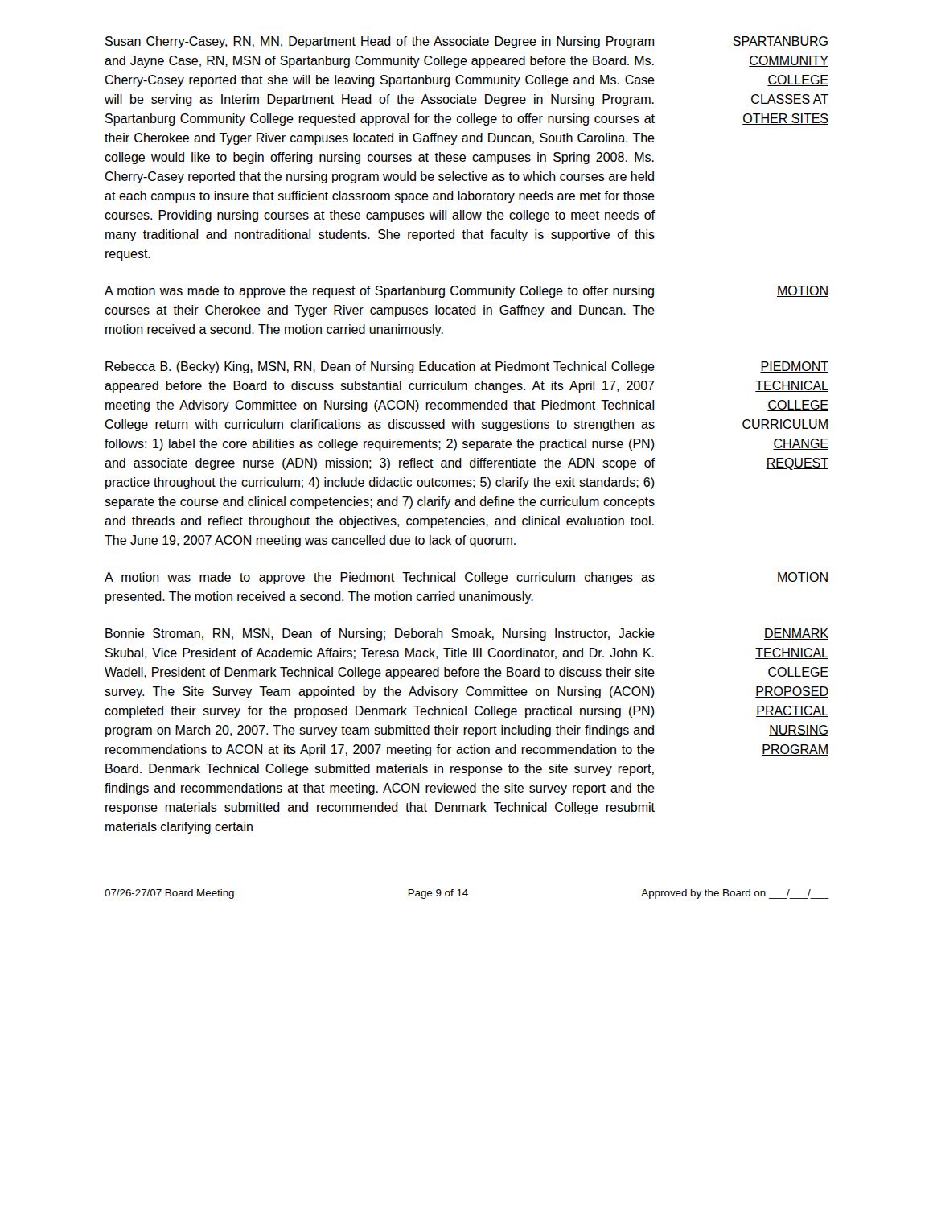Susan Cherry-Casey, RN, MN, Department Head of the Associate Degree in Nursing Program and Jayne Case, RN, MSN of Spartanburg Community College appeared before the Board. Ms. Cherry-Casey reported that she will be leaving Spartanburg Community College and Ms. Case will be serving as Interim Department Head of the Associate Degree in Nursing Program. Spartanburg Community College requested approval for the college to offer nursing courses at their Cherokee and Tyger River campuses located in Gaffney and Duncan, South Carolina. The college would like to begin offering nursing courses at these campuses in Spring 2008. Ms. Cherry-Casey reported that the nursing program would be selective as to which courses are held at each campus to insure that sufficient classroom space and laboratory needs are met for those courses. Providing nursing courses at these campuses will allow the college to meet needs of many traditional and nontraditional students. She reported that faculty is supportive of this request.
SPARTANBURG
COMMUNITY
COLLEGE
CLASSES AT
OTHER SITES
A motion was made to approve the request of Spartanburg Community College to offer nursing courses at their Cherokee and Tyger River campuses located in Gaffney and Duncan. The motion received a second. The motion carried unanimously.
MOTION
Rebecca B. (Becky) King, MSN, RN, Dean of Nursing Education at Piedmont Technical College appeared before the Board to discuss substantial curriculum changes. At its April 17, 2007 meeting the Advisory Committee on Nursing (ACON) recommended that Piedmont Technical College return with curriculum clarifications as discussed with suggestions to strengthen as follows: 1) label the core abilities as college requirements; 2) separate the practical nurse (PN) and associate degree nurse (ADN) mission; 3) reflect and differentiate the ADN scope of practice throughout the curriculum; 4) include didactic outcomes; 5) clarify the exit standards; 6) separate the course and clinical competencies; and 7) clarify and define the curriculum concepts and threads and reflect throughout the objectives, competencies, and clinical evaluation tool. The June 19, 2007 ACON meeting was cancelled due to lack of quorum.
PIEDMONT
TECHNICAL
COLLEGE
CURRICULUM
CHANGE
REQUEST
A motion was made to approve the Piedmont Technical College curriculum changes as presented. The motion received a second. The motion carried unanimously.
MOTION
Bonnie Stroman, RN, MSN, Dean of Nursing; Deborah Smoak, Nursing Instructor, Jackie Skubal, Vice President of Academic Affairs; Teresa Mack, Title III Coordinator, and Dr. John K. Wadell, President of Denmark Technical College appeared before the Board to discuss their site survey. The Site Survey Team appointed by the Advisory Committee on Nursing (ACON) completed their survey for the proposed Denmark Technical College practical nursing (PN) program on March 20, 2007. The survey team submitted their report including their findings and recommendations to ACON at its April 17, 2007 meeting for action and recommendation to the Board. Denmark Technical College submitted materials in response to the site survey report, findings and recommendations at that meeting. ACON reviewed the site survey report and the response materials submitted and recommended that Denmark Technical College resubmit materials clarifying certain
DENMARK
TECHNICAL
COLLEGE
PROPOSED
PRACTICAL
NURSING
PROGRAM
07/26-27/07 Board Meeting
Page 9 of 14
Approved by the Board on ___/___/___